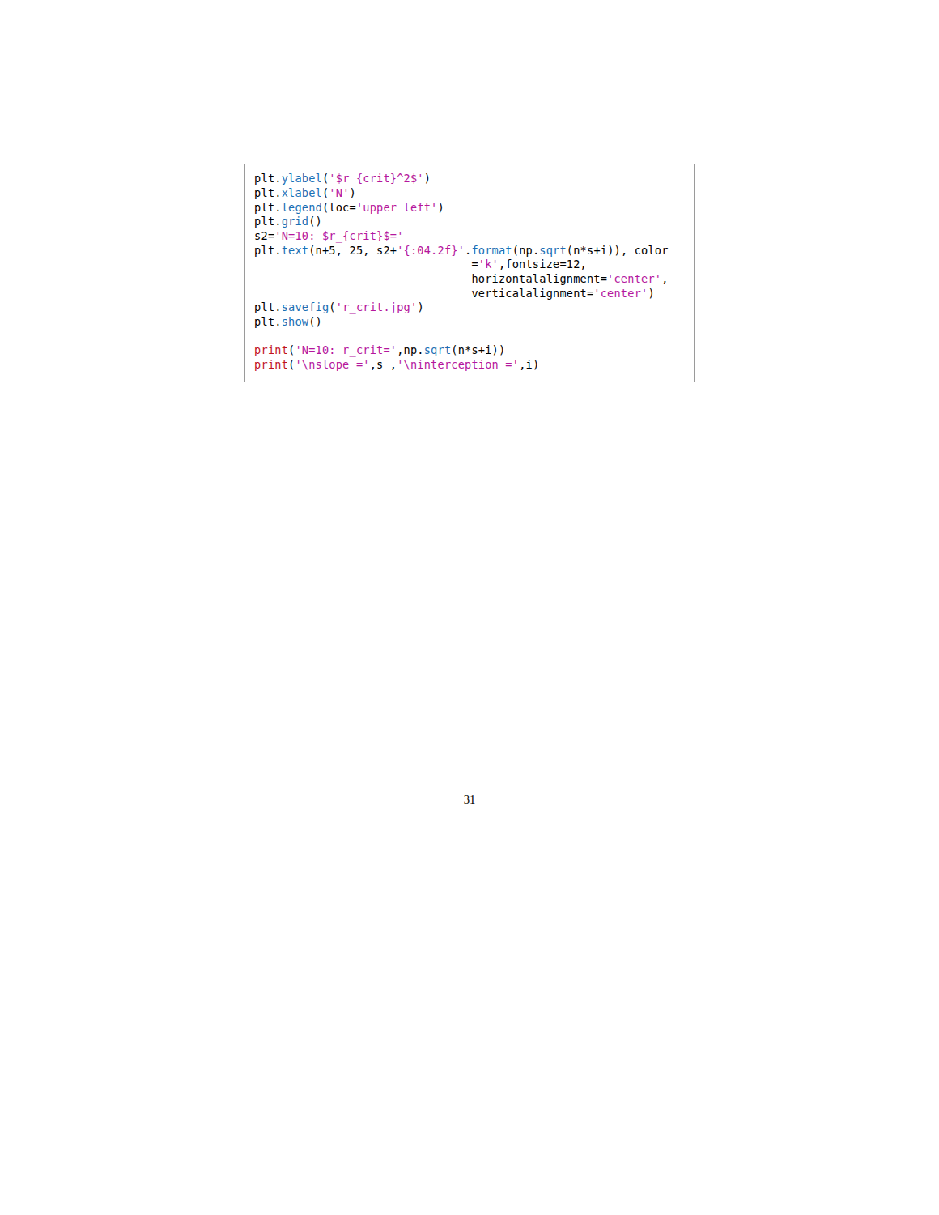plt.ylabel('$r_{crit}^2$')
plt.xlabel('N')
plt.legend(loc='upper left')
plt.grid()
s2='N=10: $r_{crit}$='
plt.text(n+5, 25, s2+'{:04.2f}'.format(np.sqrt(n*s+i)), color
                                ='k',fontsize=12,
                                horizontalalignment='center',
                                verticalalignment='center')
plt.savefig('r_crit.jpg')
plt.show()
 print('N=10: r_crit=',np.sqrt(n*s+i))
print('\nslope =',s ,'\ninterception =',i)
31